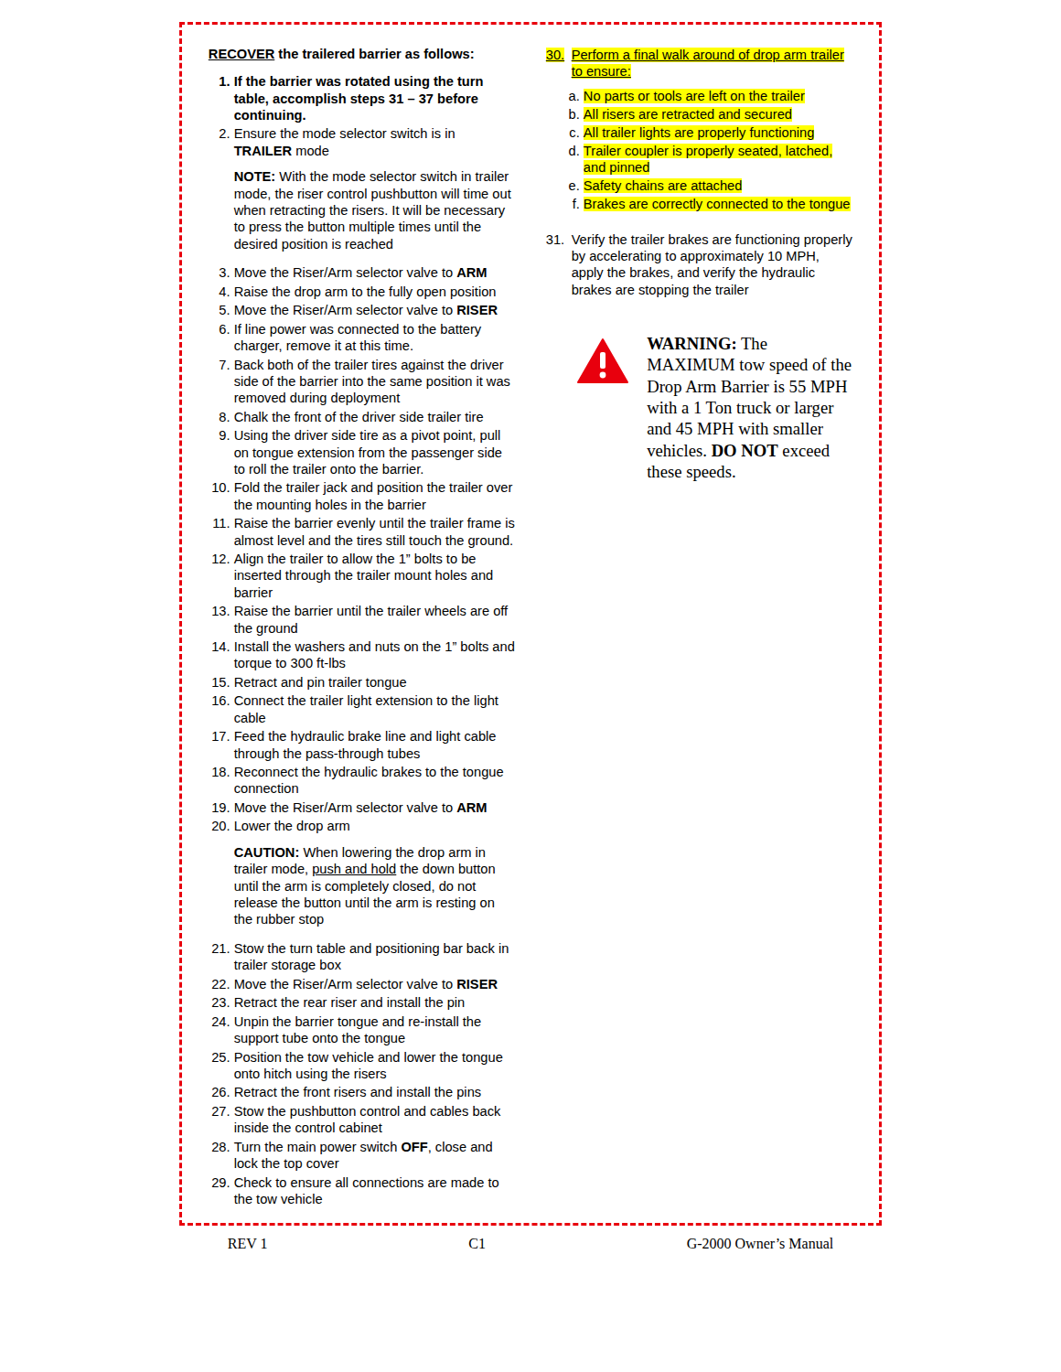RECOVER the trailered barrier as follows:
If the barrier was rotated using the turn table, accomplish steps 31 – 37 before continuing.
Ensure the mode selector switch is in TRAILER mode
NOTE: With the mode selector switch in trailer mode, the riser control pushbutton will time out when retracting the risers. It will be necessary to press the button multiple times until the desired position is reached
Move the Riser/Arm selector valve to ARM
Raise the drop arm to the fully open position
Move the Riser/Arm selector valve to RISER
If line power was connected to the battery charger, remove it at this time.
Back both of the trailer tires against the driver side of the barrier into the same position it was removed during deployment
Chalk the front of the driver side trailer tire
Using the driver side tire as a pivot point, pull on tongue extension from the passenger side to roll the trailer onto the barrier.
Fold the trailer jack and position the trailer over the mounting holes in the barrier
Raise the barrier evenly until the trailer frame is almost level and the tires still touch the ground.
Align the trailer to allow the 1” bolts to be inserted through the trailer mount holes and barrier
Raise the barrier until the trailer wheels are off the ground
Install the washers and nuts on the 1” bolts and torque to 300 ft-lbs
Retract and pin trailer tongue
Connect the trailer light extension to the light cable
Feed the hydraulic brake line and light cable through the pass-through tubes
Reconnect the hydraulic brakes to the tongue connection
Move the Riser/Arm selector valve to ARM
Lower the drop arm
CAUTION: When lowering the drop arm in trailer mode, push and hold the down button until the arm is completely closed, do not release the button until the arm is resting on the rubber stop
Stow the turn table and positioning bar back in trailer storage box
Move the Riser/Arm selector valve to RISER
Retract the rear riser and install the pin
Unpin the barrier tongue and re-install the support tube onto the tongue
Position the tow vehicle and lower the tongue onto hitch using the risers
Retract the front risers and install the pins
Stow the pushbutton control and cables back inside the control cabinet
Turn the main power switch OFF, close and lock the top cover
Check to ensure all connections are made to the tow vehicle
30. Perform a final walk around of drop arm trailer to ensure:
No parts or tools are left on the trailer
All risers are retracted and secured
All trailer lights are properly functioning
Trailer coupler is properly seated, latched, and pinned
Safety chains are attached
Brakes are correctly connected to the tongue
31. Verify the trailer brakes are functioning properly by accelerating to approximately 10 MPH, apply the brakes, and verify the hydraulic brakes are stopping the trailer
WARNING: The MAXIMUM tow speed of the Drop Arm Barrier is 55 MPH with a 1 Ton truck or larger and 45 MPH with smaller vehicles. DO NOT exceed these speeds.
REV 1
C1
G-2000 Owner’s Manual